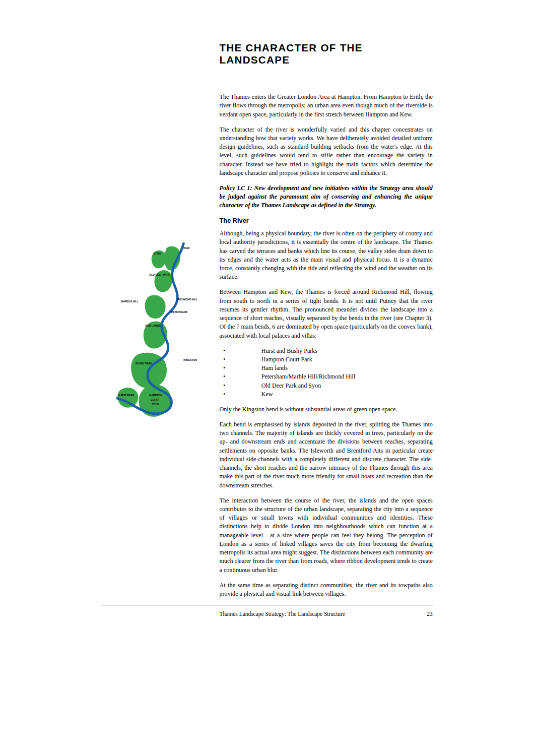THE CHARACTER OF THE LANDSCAPE
KEW SYON OLD DEER PARK RICHMOND HILL MARBLE HILL PETERSHAM HAM LANDS KINGSTON BUSHY PARK HURST PARK HAMPTON COURT PARK
The Thames enters the Greater London Area at Hampton. From Hampton to Erith, the river flows through the metropolis; an urban area even though much of the riverside is verdant open space, particularly in the first stretch between Hampton and Kew.
The character of the river is wonderfully varied and this chapter concentrates on understanding how that variety works. We have deliberately avoided detailed uniform design guidelines, such as standard building setbacks from the water's edge. At this level, such guidelines would tend to stifle rather than encourage the variety in character. Instead we have tried to highlight the main factors which determine the landscape character and propose policies to conserve and enhance it.
Policy LC 1: New development and new initiatives within the Strategy area should be judged against the paramount aim of conserving and enhancing the unique character of the Thames Landscape as defined in the Strategy.
The River
Although, being a physical boundary, the river is often on the periphery of county and local authority jurisdictions, it is essentially the centre of the landscape. The Thames has carved the terraces and banks which line its course, the valley sides drain down to its edges and the water acts as the main visual and physical focus. It is a dynamic force, constantly changing with the tide and reflecting the wind and the weather on its surface.
Between Hampton and Kew, the Thames is forced around Richmond Hill, flowing from south to north in a series of tight bends. It is not until Putney that the river resumes its gentler rhythm. The pronounced meander divides the landscape into a sequence of short reaches, visually separated by the bends in the river (see Chapter 3). Of the 7 main bends, 6 are dominated by open space (particularly on the convex bank), associated with local palaces and villas:
•Hurst and Bushy Parks
•Hampton Court Park
•Ham lands
•Petersham/Marble Hill/Richmond Hill
•Old Deer Park and Syon
•Kew
Only the Kingston bend is without substantial areas of green open space.
Each bend is emphasised by islands deposited in the river, splitting the Thames into two channels. The majority of islands are thickly covered in trees, particularly on the up- and downstream ends and accentuate the divisions between reaches, separating settlements on opposite banks. The Isleworth and Brentford Aits in particular create individual side-channels with a completely different and discrete character. The side-channels, the short reaches and the narrow intimacy of the Thames through this area make this part of the river much more friendly for small boats and recreation than the downstream stretches.
The interaction between the course of the river, the islands and the open spaces contributes to the structure of the urban landscape, separating the city into a sequence of villages or small towns with individual communities and identities. These distinctions help to divide London into neighbourhoods which can function at a manageable level - at a size where people can feel they belong. The perception of London as a series of linked villages saves the city from becoming the dwarfing metropolis its actual area might suggest. The distinctions between each community are much clearer from the river than from roads, where ribbon development tends to create a continuous urban blur.
At the same time as separating distinct communities, the river and its towpaths also provide a physical and visual link between villages.
Thames Landscape Strategy: The Landscape Structure 23